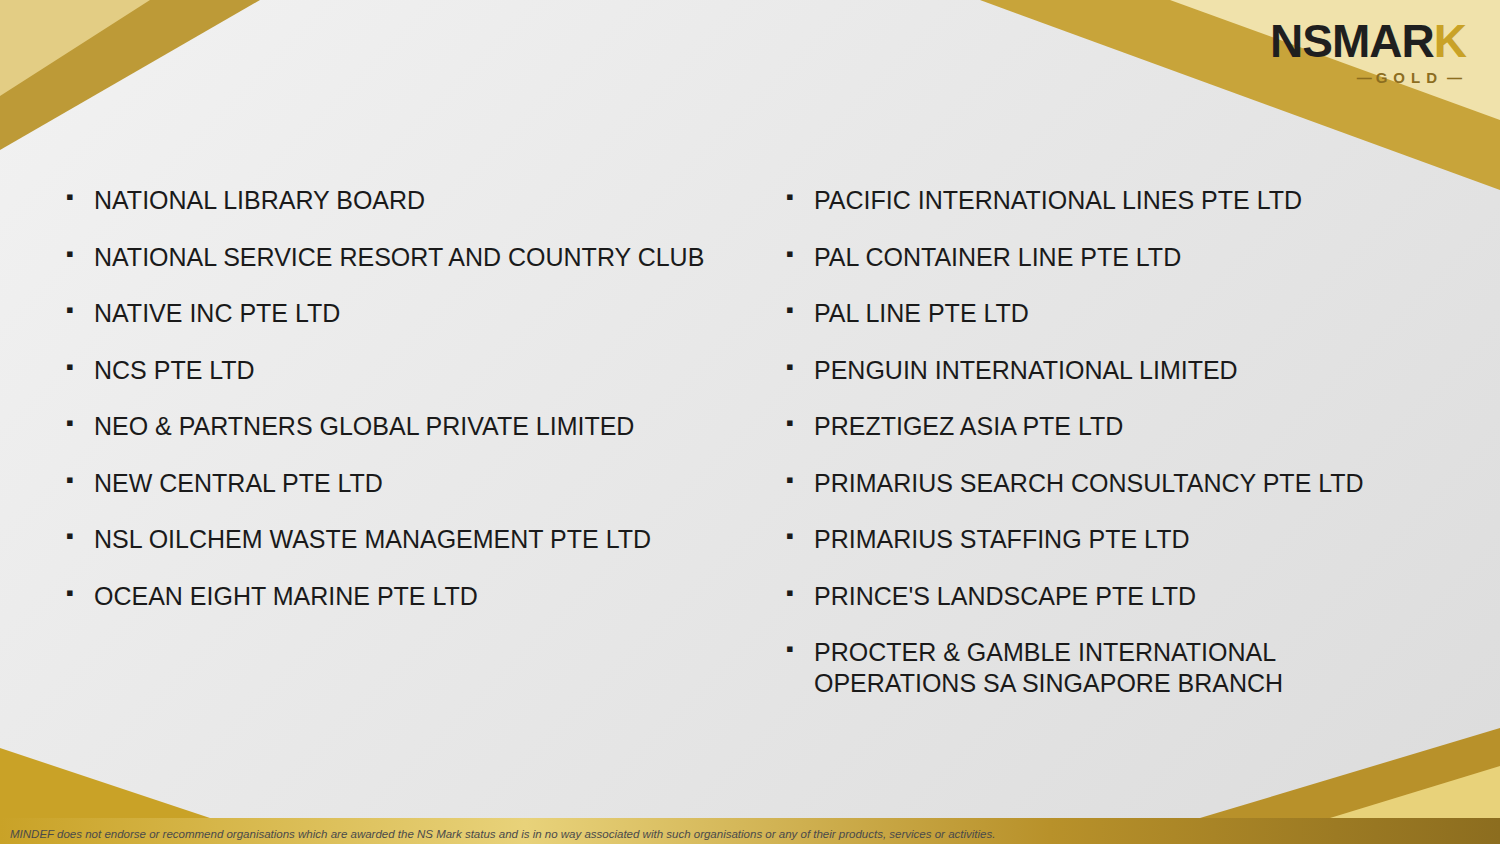NSMAR K
GOLD
NATIONAL LIBRARY BOARD
NATIONAL SERVICE RESORT AND COUNTRY CLUB
NATIVE INC PTE LTD
NCS PTE LTD
NEO & PARTNERS GLOBAL PRIVATE LIMITED
NEW CENTRAL PTE LTD
NSL OILCHEM WASTE MANAGEMENT PTE LTD
OCEAN EIGHT MARINE PTE LTD
PACIFIC INTERNATIONAL LINES PTE LTD
PAL CONTAINER LINE PTE LTD
PAL LINE PTE LTD
PENGUIN INTERNATIONAL LIMITED
PREZTIGEZ ASIA PTE LTD
PRIMARIUS SEARCH CONSULTANCY PTE LTD
PRIMARIUS STAFFING PTE LTD
PRINCE'S LANDSCAPE PTE LTD
PROCTER & GAMBLE INTERNATIONAL OPERATIONS SA SINGAPORE BRANCH
MINDEF does not endorse or recommend organisations which are awarded the NS Mark status and is in no way associated with such organisations or any of their products, services or activities.